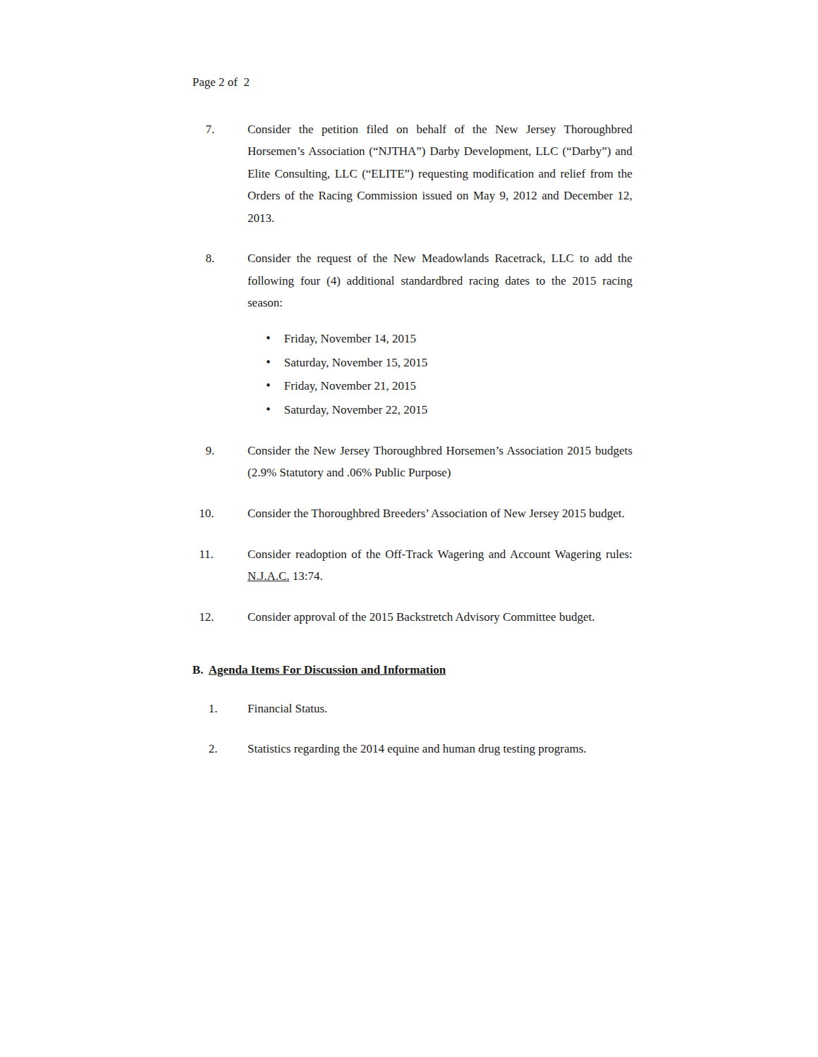Page 2 of 2
7. Consider the petition filed on behalf of the New Jersey Thoroughbred Horsemen’s Association (“NJTHA”) Darby Development, LLC (“Darby”) and Elite Consulting, LLC (“ELITE”) requesting modification and relief from the Orders of the Racing Commission issued on May 9, 2012 and December 12, 2013.
8. Consider the request of the New Meadowlands Racetrack, LLC to add the following four (4) additional standardbred racing dates to the 2015 racing season:
Friday, November 14, 2015
Saturday, November 15, 2015
Friday, November 21, 2015
Saturday, November 22, 2015
9. Consider the New Jersey Thoroughbred Horsemen’s Association 2015 budgets (2.9% Statutory and .06% Public Purpose)
10. Consider the Thoroughbred Breeders’ Association of New Jersey 2015 budget.
11. Consider readoption of the Off-Track Wagering and Account Wagering rules: N.J.A.C. 13:74.
12. Consider approval of the 2015 Backstretch Advisory Committee budget.
B. Agenda Items For Discussion and Information
1. Financial Status.
2. Statistics regarding the 2014 equine and human drug testing programs.